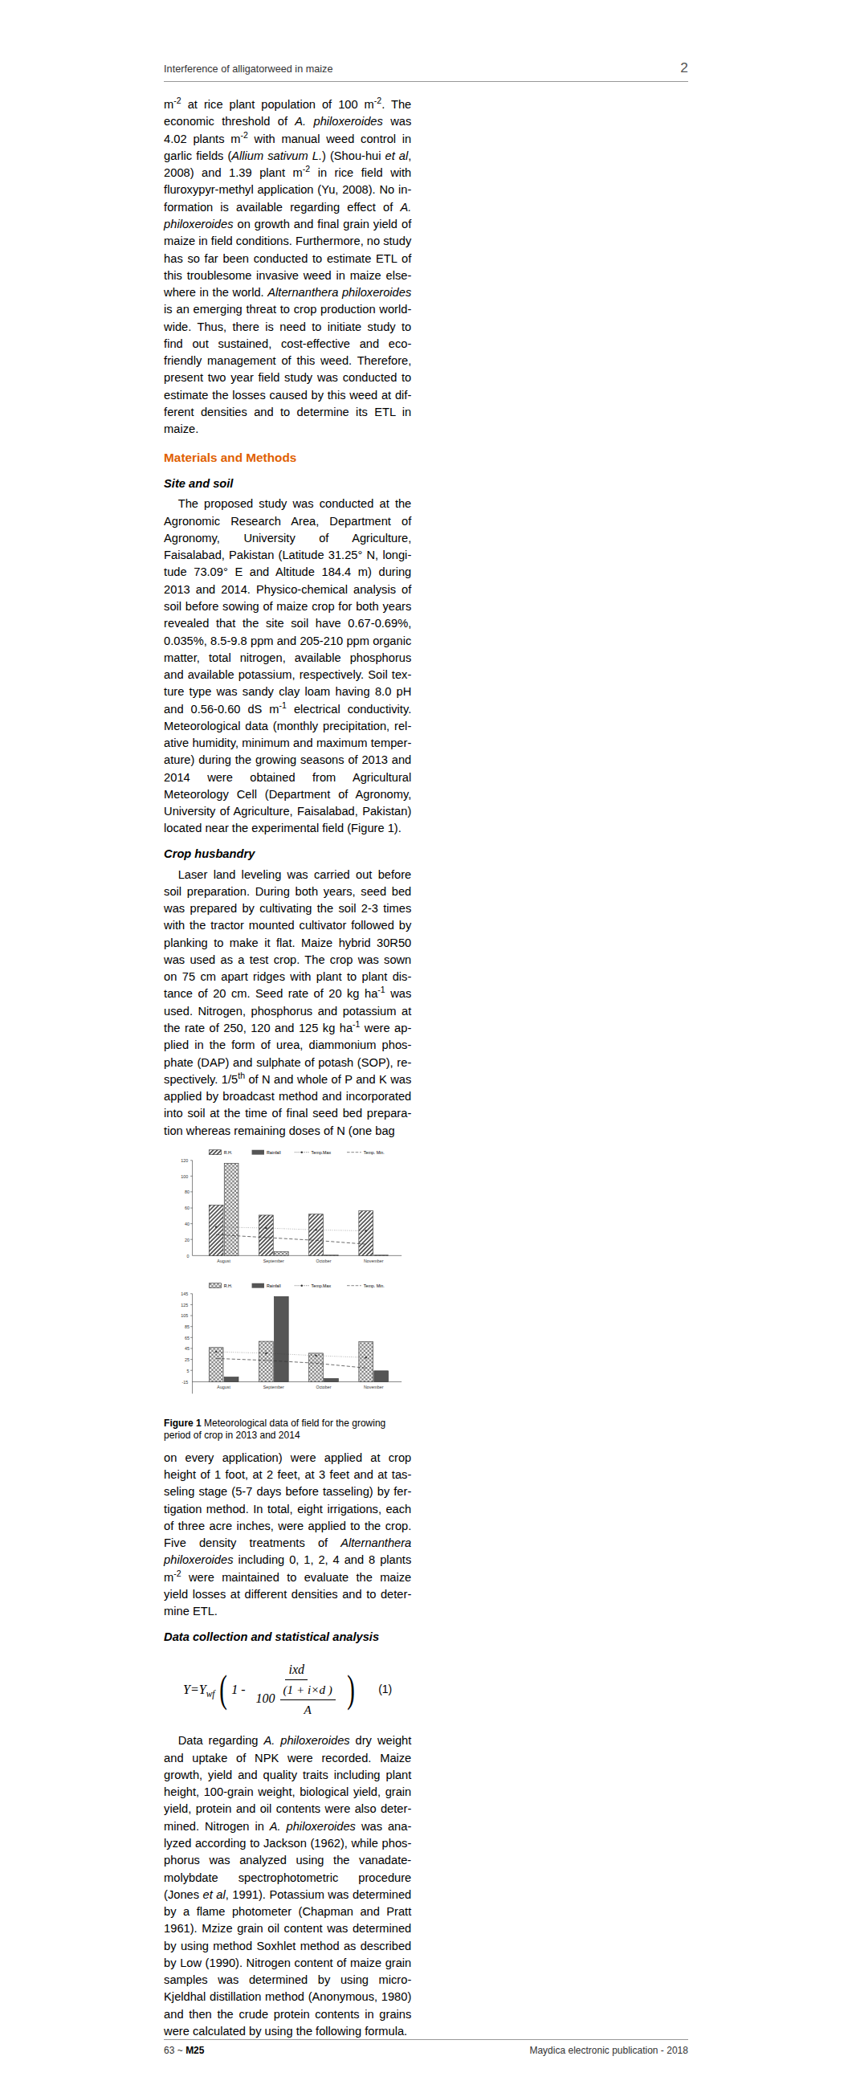Interference of alligatorweed in maize
2
m-2 at rice plant population of 100 m-2. The economic threshold of A. philoxeroides was 4.02 plants m-2 with manual weed control in garlic fields (Allium sativum L.) (Shou-hui et al, 2008) and 1.39 plant m-2 in rice field with fluroxypyr-methyl application (Yu, 2008). No information is available regarding effect of A. philoxeroides on growth and final grain yield of maize in field conditions. Furthermore, no study has so far been conducted to estimate ETL of this troublesome invasive weed in maize elsewhere in the world. Alternanthera philoxeroides is an emerging threat to crop production worldwide. Thus, there is need to initiate study to find out sustained, cost-effective and eco-friendly management of this weed. Therefore, present two year field study was conducted to estimate the losses caused by this weed at different densities and to determine its ETL in maize.
Materials and Methods
Site and soil
The proposed study was conducted at the Agronomic Research Area, Department of Agronomy, University of Agriculture, Faisalabad, Pakistan (Latitude 31.25° N, longitude 73.09° E and Altitude 184.4 m) during 2013 and 2014. Physico-chemical analysis of soil before sowing of maize crop for both years revealed that the site soil have 0.67-0.69%, 0.035%, 8.5-9.8 ppm and 205-210 ppm organic matter, total nitrogen, available phosphorus and available potassium, respectively. Soil texture type was sandy clay loam having 8.0 pH and 0.56-0.60 dS m-1 electrical conductivity. Meteorological data (monthly precipitation, relative humidity, minimum and maximum temperature) during the growing seasons of 2013 and 2014 were obtained from Agricultural Meteorology Cell (Department of Agronomy, University of Agriculture, Faisalabad, Pakistan) located near the experimental field (Figure 1).
Crop husbandry
Laser land leveling was carried out before soil preparation. During both years, seed bed was prepared by cultivating the soil 2-3 times with the tractor mounted cultivator followed by planking to make it flat. Maize hybrid 30R50 was used as a test crop. The crop was sown on 75 cm apart ridges with plant to plant distance of 20 cm. Seed rate of 20 kg ha-1 was used. Nitrogen, phosphorus and potassium at the rate of 250, 120 and 125 kg ha-1 were applied in the form of urea, diammonium phosphate (DAP) and sulphate of potash (SOP), respectively. 1/5th of N and whole of P and K was applied by broadcast method and incorporated into soil at the time of final seed bed preparation whereas remaining doses of N (one bag
Figure 1 Meteorological data of field for the growing period of crop in 2013 and 2014
on every application) were applied at crop height of 1 foot, at 2 feet, at 3 feet and at tasseling stage (5-7 days before tasseling) by fertigation method. In total, eight irrigations, each of three acre inches, were applied to the crop. Five density treatments of Alternanthera philoxeroides including 0, 1, 2, 4 and 8 plants m-2 were maintained to evaluate the maize yield losses at different densities and to determine ETL.
Data collection and statistical analysis
Y=Ywf ( 1 - ixd 100 (1 + i×d ) A ) (1)
Data regarding A. philoxeroides dry weight and uptake of NPK were recorded. Maize growth, yield and quality traits including plant height, 100-grain weight, biological yield, grain yield, protein and oil contents were also determined. Nitrogen in A. philoxeroides was analyzed according to Jackson (1962), while phosphorus was analyzed using the vanadate-molybdate spectrophotometric procedure (Jones et al, 1991). Potassium was determined by a flame photometer (Chapman and Pratt 1961). Mzize grain oil content was determined by using method Soxhlet method as described by Low (1990). Nitrogen content of maize grain samples was determined by using micro-Kjeldhal distillation method (Anonymous, 1980) and then the crude protein contents in grains were calculated by using the following formula.
63 ~ M25
Maydica electronic publication - 2018